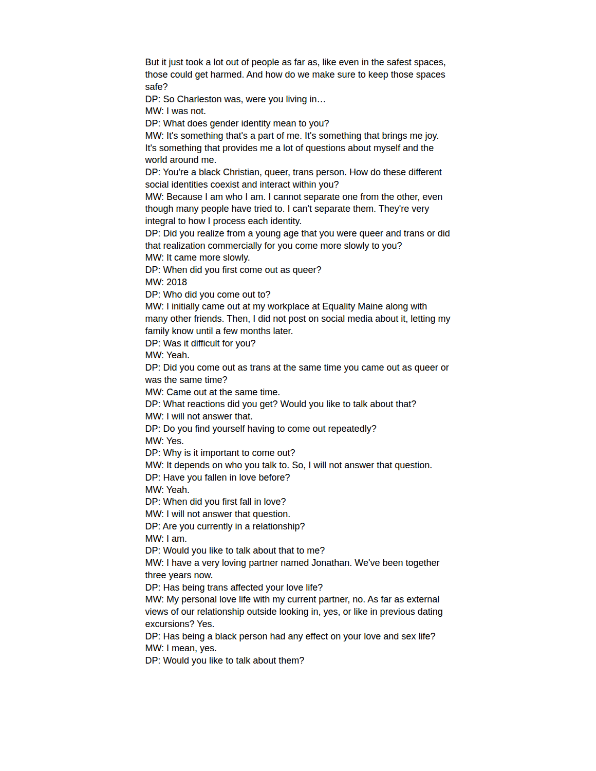But it just took a lot out of people as far as, like even in the safest spaces, those could get harmed. And how do we make sure to keep those spaces safe?
DP: So Charleston was, were you living in…
MW: I was not.
DP: What does gender identity mean to you?
MW: It's something that's a part of me. It's something that brings me joy. It's something that provides me a lot of questions about myself and the world around me.
DP: You're a black Christian, queer, trans person. How do these different social identities coexist and interact within you?
MW: Because I am who I am. I cannot separate one from the other, even though many people have tried to. I can't separate them. They're very integral to how I process each identity.
DP: Did you realize from a young age that you were queer and trans or did that realization commercially for you come more slowly to you?
MW: It came more slowly.
DP: When did you first come out as queer?
MW: 2018
DP: Who did you come out to?
MW: I initially came out at my workplace at Equality Maine along with many other friends. Then, I did not post on social media about it, letting my family know until a few months later.
DP: Was it difficult for you?
MW: Yeah.
DP: Did you come out as trans at the same time you came out as queer or was the same time?
MW: Came out at the same time.
DP: What reactions did you get? Would you like to talk about that?
MW: I will not answer that.
DP: Do you find yourself having to come out repeatedly?
MW: Yes.
DP: Why is it important to come out?
MW: It depends on who you talk to. So, I will not answer that question.
DP: Have you fallen in love before?
MW: Yeah.
DP: When did you first fall in love?
MW: I will not answer that question.
DP: Are you currently in a relationship?
MW: I am.
DP: Would you like to talk about that to me?
MW: I have a very loving partner named Jonathan. We've been together three years now.
DP: Has being trans affected your love life?
MW: My personal love life with my current partner, no. As far as external views of our relationship outside looking in, yes, or like in previous dating excursions? Yes.
DP: Has being a black person had any effect on your love and sex life?
MW: I mean, yes.
DP: Would you like to talk about them?